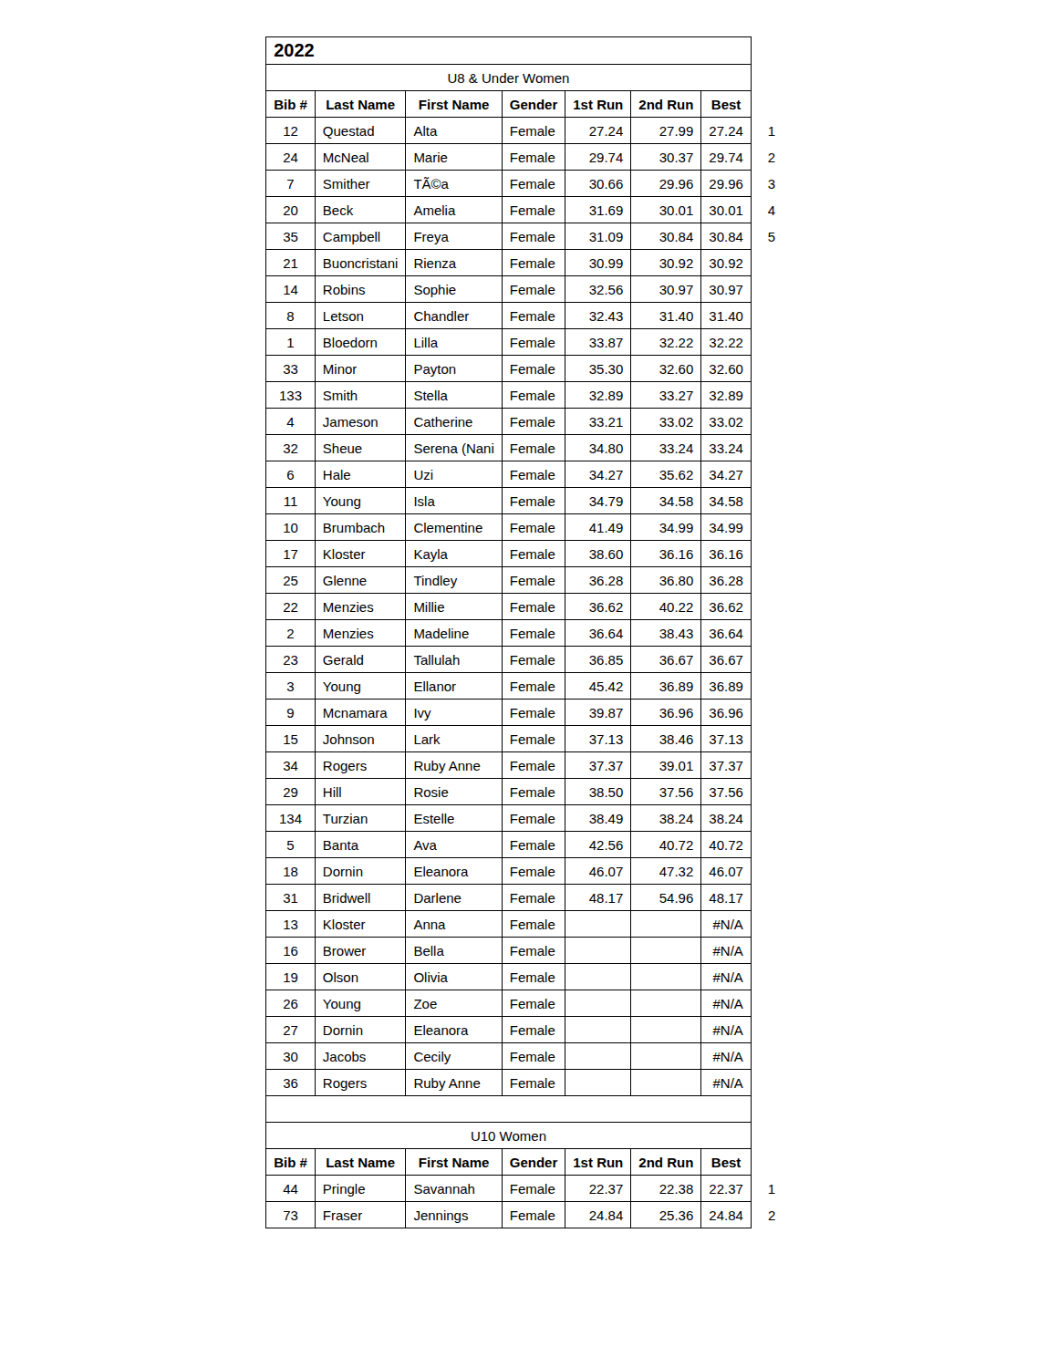| 2022 | |
| U8 & Under Women | |
| Bib # | Last Name | First Name | Gender | 1st Run | 2nd Run | Best | |
| 12 | Questad | Alta | Female | 27.24 | 27.99 | 27.24 | 1 |
| 24 | McNeal | Marie | Female | 29.74 | 30.37 | 29.74 | 2 |
| 7 | Smither | TÃ©a | Female | 30.66 | 29.96 | 29.96 | 3 |
| 20 | Beck | Amelia | Female | 31.69 | 30.01 | 30.01 | 4 |
| 35 | Campbell | Freya | Female | 31.09 | 30.84 | 30.84 | 5 |
| 21 | Buoncristani | Rienza | Female | 30.99 | 30.92 | 30.92 | |
| 14 | Robins | Sophie | Female | 32.56 | 30.97 | 30.97 | |
| 8 | Letson | Chandler | Female | 32.43 | 31.40 | 31.40 | |
| 1 | Bloedorn | Lilla | Female | 33.87 | 32.22 | 32.22 | |
| 33 | Minor | Payton | Female | 35.30 | 32.60 | 32.60 | |
| 133 | Smith | Stella | Female | 32.89 | 33.27 | 32.89 | |
| 4 | Jameson | Catherine | Female | 33.21 | 33.02 | 33.02 | |
| 32 | Sheue | Serena (Nani | Female | 34.80 | 33.24 | 33.24 | |
| 6 | Hale | Uzi | Female | 34.27 | 35.62 | 34.27 | |
| 11 | Young | Isla | Female | 34.79 | 34.58 | 34.58 | |
| 10 | Brumbach | Clementine | Female | 41.49 | 34.99 | 34.99 | |
| 17 | Kloster | Kayla | Female | 38.60 | 36.16 | 36.16 | |
| 25 | Glenne | Tindley | Female | 36.28 | 36.80 | 36.28 | |
| 22 | Menzies | Millie | Female | 36.62 | 40.22 | 36.62 | |
| 2 | Menzies | Madeline | Female | 36.64 | 38.43 | 36.64 | |
| 23 | Gerald | Tallulah | Female | 36.85 | 36.67 | 36.67 | |
| 3 | Young | Ellanor | Female | 45.42 | 36.89 | 36.89 | |
| 9 | Mcnamara | Ivy | Female | 39.87 | 36.96 | 36.96 | |
| 15 | Johnson | Lark | Female | 37.13 | 38.46 | 37.13 | |
| 34 | Rogers | Ruby Anne | Female | 37.37 | 39.01 | 37.37 | |
| 29 | Hill | Rosie | Female | 38.50 | 37.56 | 37.56 | |
| 134 | Turzian | Estelle | Female | 38.49 | 38.24 | 38.24 | |
| 5 | Banta | Ava | Female | 42.56 | 40.72 | 40.72 | |
| 18 | Dornin | Eleanora | Female | 46.07 | 47.32 | 46.07 | |
| 31 | Bridwell | Darlene | Female | 48.17 | 54.96 | 48.17 | |
| 13 | Kloster | Anna | Female | | | #N/A | |
| 16 | Brower | Bella | Female | | | #N/A | |
| 19 | Olson | Olivia | Female | | | #N/A | |
| 26 | Young | Zoe | Female | | | #N/A | |
| 27 | Dornin | Eleanora | Female | | | #N/A | |
| 30 | Jacobs | Cecily | Female | | | #N/A | |
| 36 | Rogers | Ruby Anne | Female | | | #N/A | |
| U10 Women | |
| Bib # | Last Name | First Name | Gender | 1st Run | 2nd Run | Best | |
| 44 | Pringle | Savannah | Female | 22.37 | 22.38 | 22.37 | 1 |
| 73 | Fraser | Jennings | Female | 24.84 | 25.36 | 24.84 | 2 |